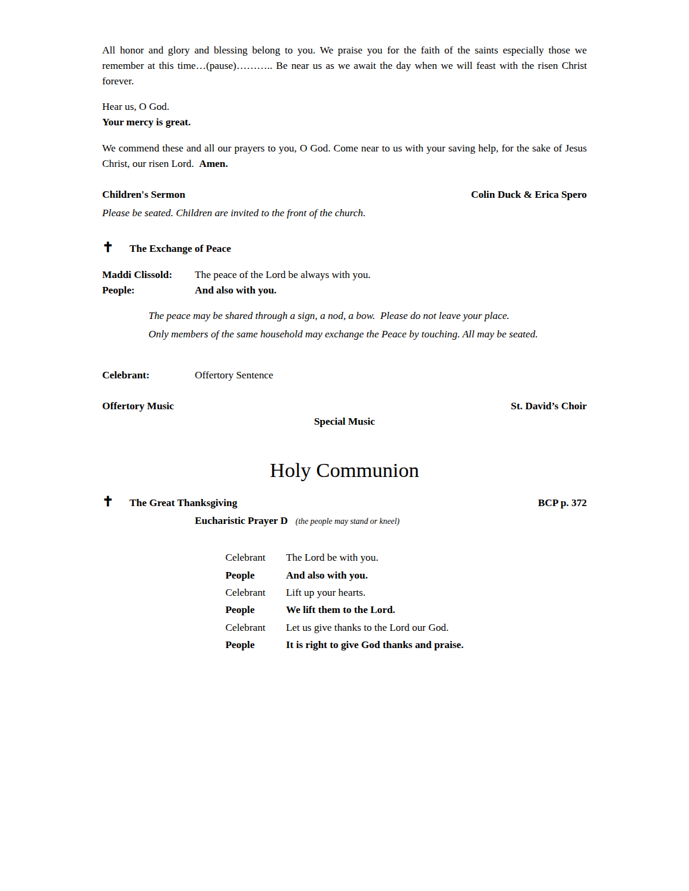All honor and glory and blessing belong to you. We praise you for the faith of the saints especially those we remember at this time…(pause)……….. Be near us as we await the day when we will feast with the risen Christ forever.
Hear us, O God.
Your mercy is great.
We commend these and all our prayers to you, O God. Come near to us with your saving help, for the sake of Jesus Christ, our risen Lord. Amen.
Children's Sermon Colin Duck & Erica Spero
Please be seated. Children are invited to the front of the church.
✝ The Exchange of Peace
Maddi Clissold: The peace of the Lord be always with you.
People: And also with you.
The peace may be shared through a sign, a nod, a bow. Please do not leave your place.
Only members of the same household may exchange the Peace by touching. All may be seated.
Celebrant: Offertory Sentence
Offertory Music St. David’s Choir
Special Music
Holy Communion
✝ The Great Thanksgiving BCP p. 372
Eucharistic Prayer D (the people may stand or kneel)
| Celebrant | The Lord be with you. |
| People | And also with you. |
| Celebrant | Lift up your hearts. |
| People | We lift them to the Lord. |
| Celebrant | Let us give thanks to the Lord our God. |
| People | It is right to give God thanks and praise. |